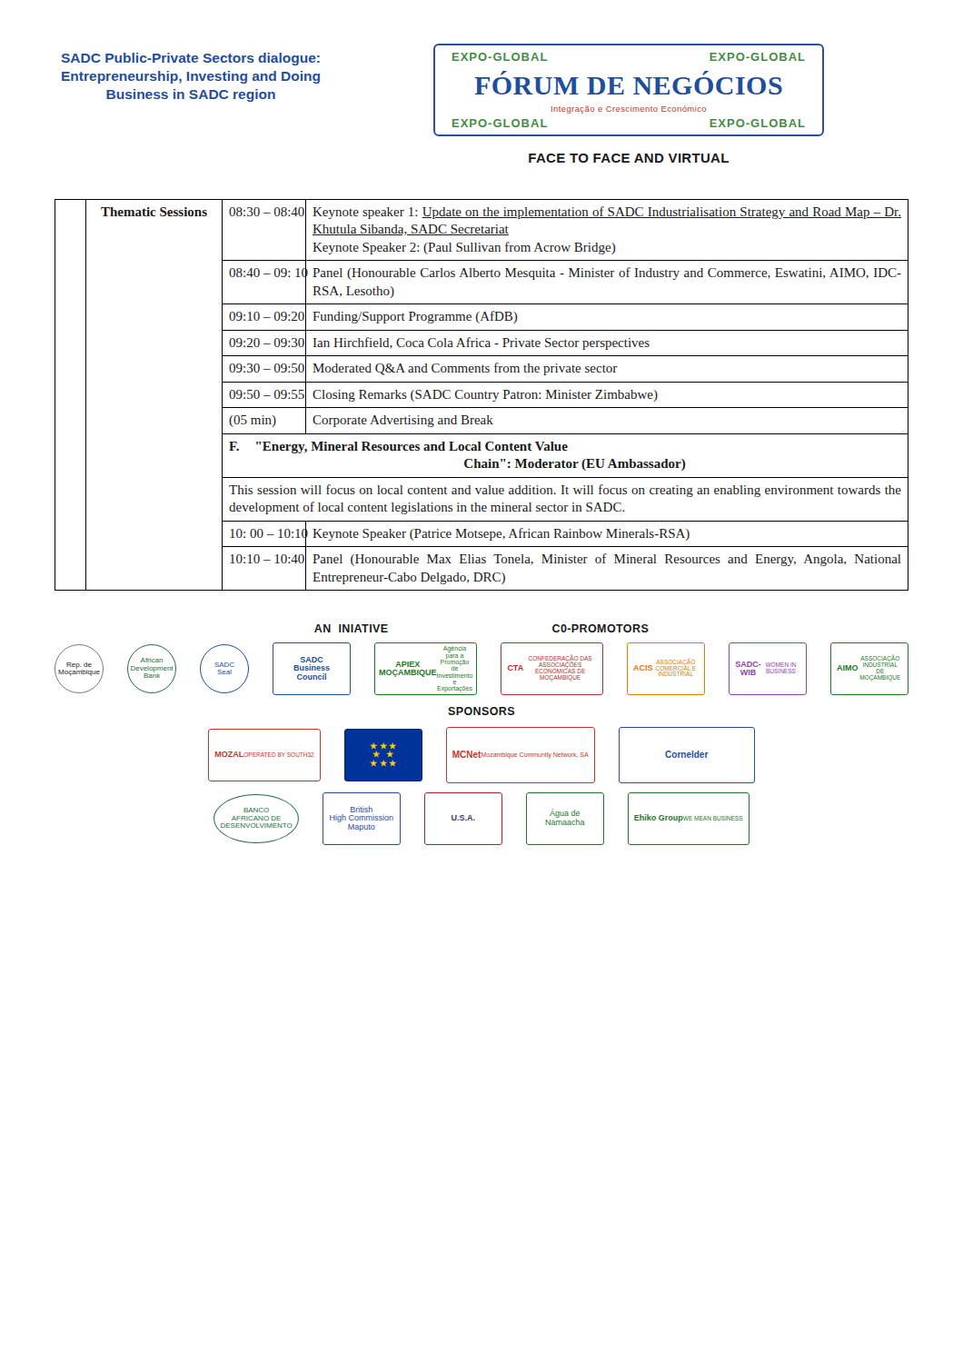SADC Public-Private Sectors dialogue: Entrepreneurship, Investing and Doing Business in SADC region
EXPO-GLOBAL EXPO-GLOBAL
FÓRUM DE NEGÓCIOS
Integração e Crescimento Económico
EXPO-GLOBAL EXPO-GLOBAL
FACE TO FACE AND VIRTUAL
| | Thematic Sessions | 08:30 – 08:40 | Keynote speaker 1: Update on the implementation of SADC Industrialisation Strategy and Road Map – Dr. Khutula Sibanda, SADC Secretariat Keynote Speaker 2: (Paul Sullivan from Acrow Bridge) |
| 08:40 – 09: 10 | Panel (Honourable Carlos Alberto Mesquita - Minister of Industry and Commerce, Eswatini, AIMO, IDC-RSA, Lesotho) |
| 09:10 – 09:20 | Funding/Support Programme (AfDB) |
| 09:20 – 09:30 | Ian Hirchfield, Coca Cola Africa - Private Sector perspectives |
| 09:30 – 09:50 | Moderated Q&A and Comments from the private sector |
| 09:50 – 09:55 | Closing Remarks (SADC Country Patron: Minister Zimbabwe) |
| (05 min) | Corporate Advertising and Break |
| F. "Energy, Mineral Resources and Local Content Value Chain": Moderator (EU Ambassador) |
| This session will focus on local content and value addition. It will focus on creating an enabling environment towards the development of local content legislations in the mineral sector in SADC. |
| 10: 00 – 10:10 | Keynote Speaker (Patrice Motsepe, African Rainbow Minerals-RSA) |
| 10:10 – 10:40 | Panel (Honourable Max Elias Tonela, Minister of Mineral Resources and Energy, Angola, National Entrepreneur-Cabo Delgado, DRC) |
AN INIATIVE
C0-PROMOTORS
Rep. de
Moçambique African
Development
Bank SADC
Seal SADC
Business
Council APIEX
MOÇAMBIQUE
Agência para a Promoção de Investimento e Exportações CTA
CONFEDERAÇÃO DAS ASSOCIAÇÕES ECONÓMICAS DE MOÇAMBIQUE ACIS
ASSOCIAÇÃO COMERCIAL E INDUSTRIAL SADC-WIB
WOMEN IN BUSINESS AIMO
ASSOCIAÇÃO INDUSTRIAL DE MOÇAMBIQUE
SPONSORS
MOZAL
OPERATED BY SOUTH32 ★ ★ ★
★ ★
★ ★ ★ MCNet
Mozambique Community Network, SA Cornelder
BANCO
AFRICANO DE
DESENVOLVIMENTO British
High Commission
Maputo U.S.A. Água de
Namaacha Ehiko Group
WE MEAN BUSINESS